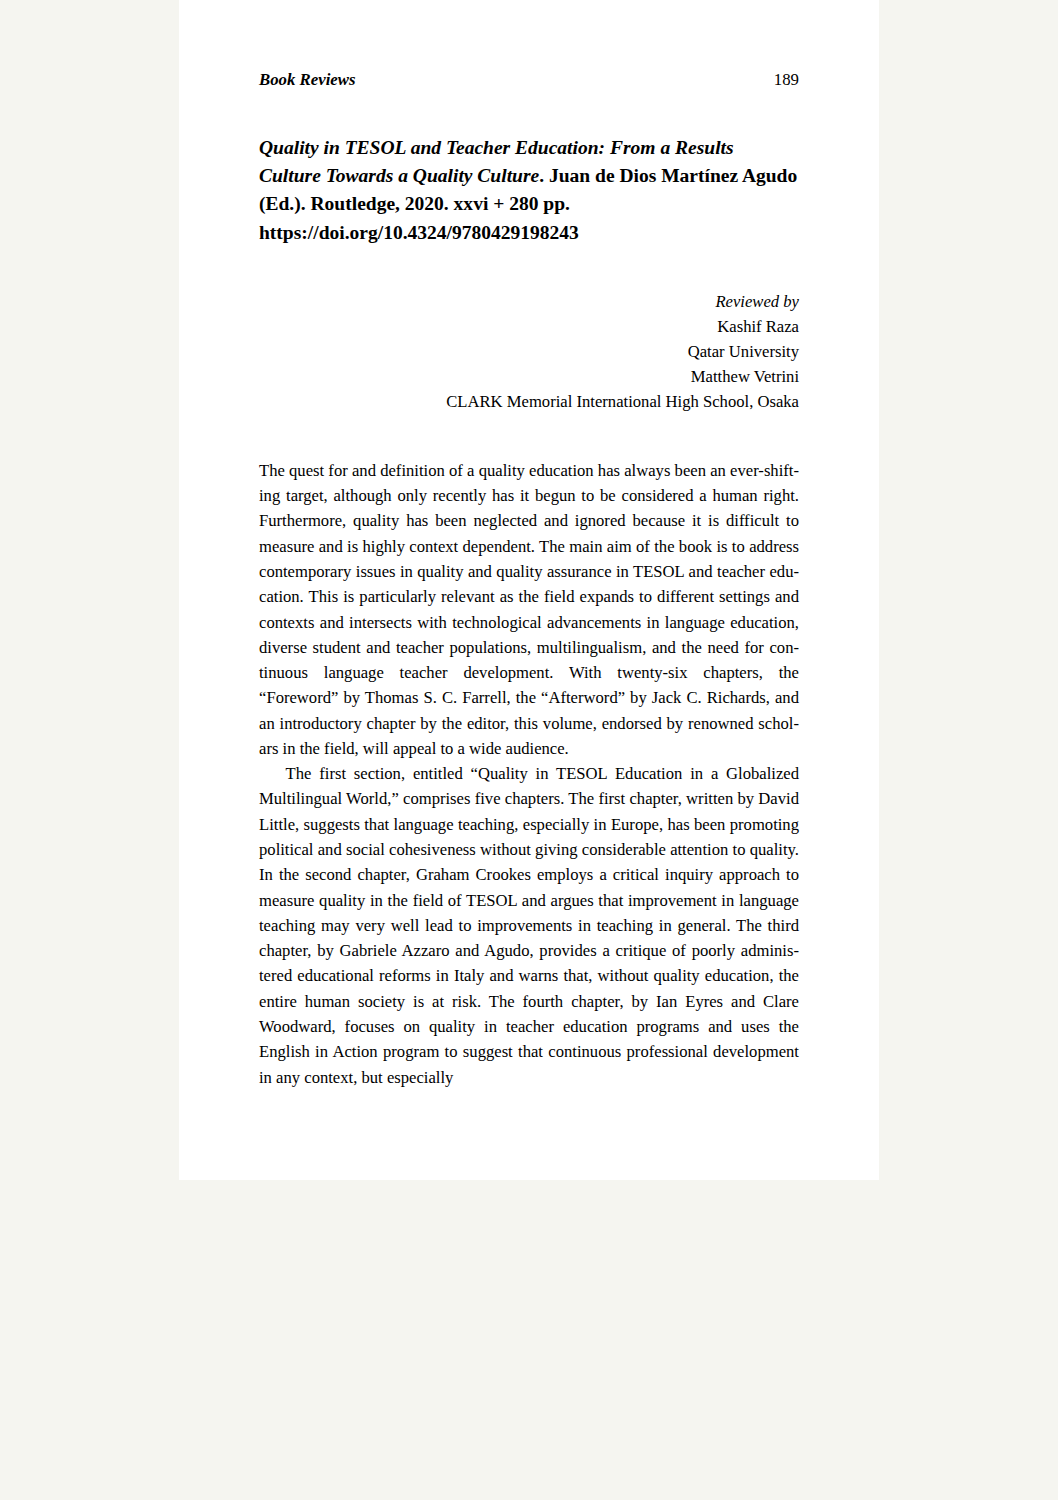Book Reviews 189
Quality in TESOL and Teacher Education: From a Results Culture Towards a Quality Culture. Juan de Dios Martínez Agudo (Ed.). Routledge, 2020. xxvi + 280 pp. https://doi.org/10.4324/9780429198243
Reviewed by
Kashif Raza
Qatar University
Matthew Vetrini
CLARK Memorial International High School, Osaka
The quest for and definition of a quality education has always been an ever-shifting target, although only recently has it begun to be considered a human right. Furthermore, quality has been neglected and ignored because it is difficult to measure and is highly context dependent. The main aim of the book is to address contemporary issues in quality and quality assurance in TESOL and teacher education. This is particularly relevant as the field expands to different settings and contexts and intersects with technological advancements in language education, diverse student and teacher populations, multilingualism, and the need for continuous language teacher development. With twenty-six chapters, the “Foreword” by Thomas S. C. Farrell, the “Afterword” by Jack C. Richards, and an introductory chapter by the editor, this volume, endorsed by renowned scholars in the field, will appeal to a wide audience.
The first section, entitled “Quality in TESOL Education in a Globalized Multilingual World,” comprises five chapters. The first chapter, written by David Little, suggests that language teaching, especially in Europe, has been promoting political and social cohesiveness without giving considerable attention to quality. In the second chapter, Graham Crookes employs a critical inquiry approach to measure quality in the field of TESOL and argues that improvement in language teaching may very well lead to improvements in teaching in general. The third chapter, by Gabriele Azzaro and Agudo, provides a critique of poorly administered educational reforms in Italy and warns that, without quality education, the entire human society is at risk. The fourth chapter, by Ian Eyres and Clare Woodward, focuses on quality in teacher education programs and uses the English in Action program to suggest that continuous professional development in any context, but especially